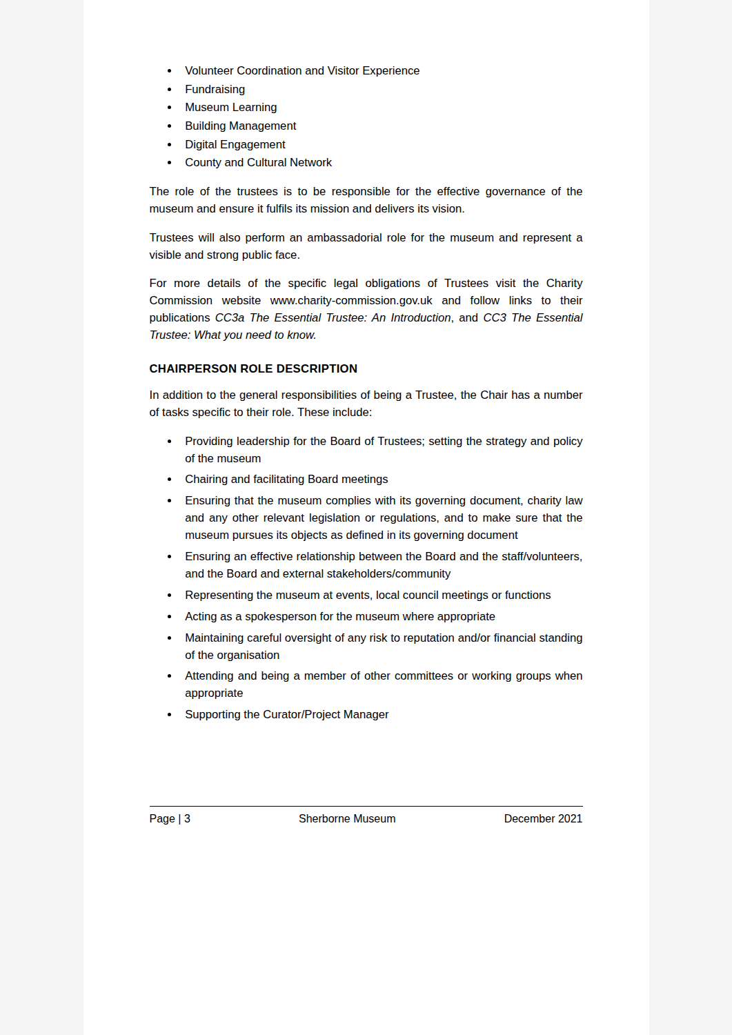Volunteer Coordination and Visitor Experience
Fundraising
Museum Learning
Building Management
Digital Engagement
County and Cultural Network
The role of the trustees is to be responsible for the effective governance of the museum and ensure it fulfils its mission and delivers its vision.
Trustees will also perform an ambassadorial role for the museum and represent a visible and strong public face.
For more details of the specific legal obligations of Trustees visit the Charity Commission website www.charity-commission.gov.uk and follow links to their publications CC3a The Essential Trustee: An Introduction, and CC3 The Essential Trustee: What you need to know.
CHAIRPERSON ROLE DESCRIPTION
In addition to the general responsibilities of being a Trustee, the Chair has a number of tasks specific to their role. These include:
Providing leadership for the Board of Trustees; setting the strategy and policy of the museum
Chairing and facilitating Board meetings
Ensuring that the museum complies with its governing document, charity law and any other relevant legislation or regulations, and to make sure that the museum pursues its objects as defined in its governing document
Ensuring an effective relationship between the Board and the staff/volunteers, and the Board and external stakeholders/community
Representing the museum at events, local council meetings or functions
Acting as a spokesperson for the museum where appropriate
Maintaining careful oversight of any risk to reputation and/or financial standing of the organisation
Attending and being a member of other committees or working groups when appropriate
Supporting the Curator/Project Manager
Page | 3 Sherborne Museum December 2021